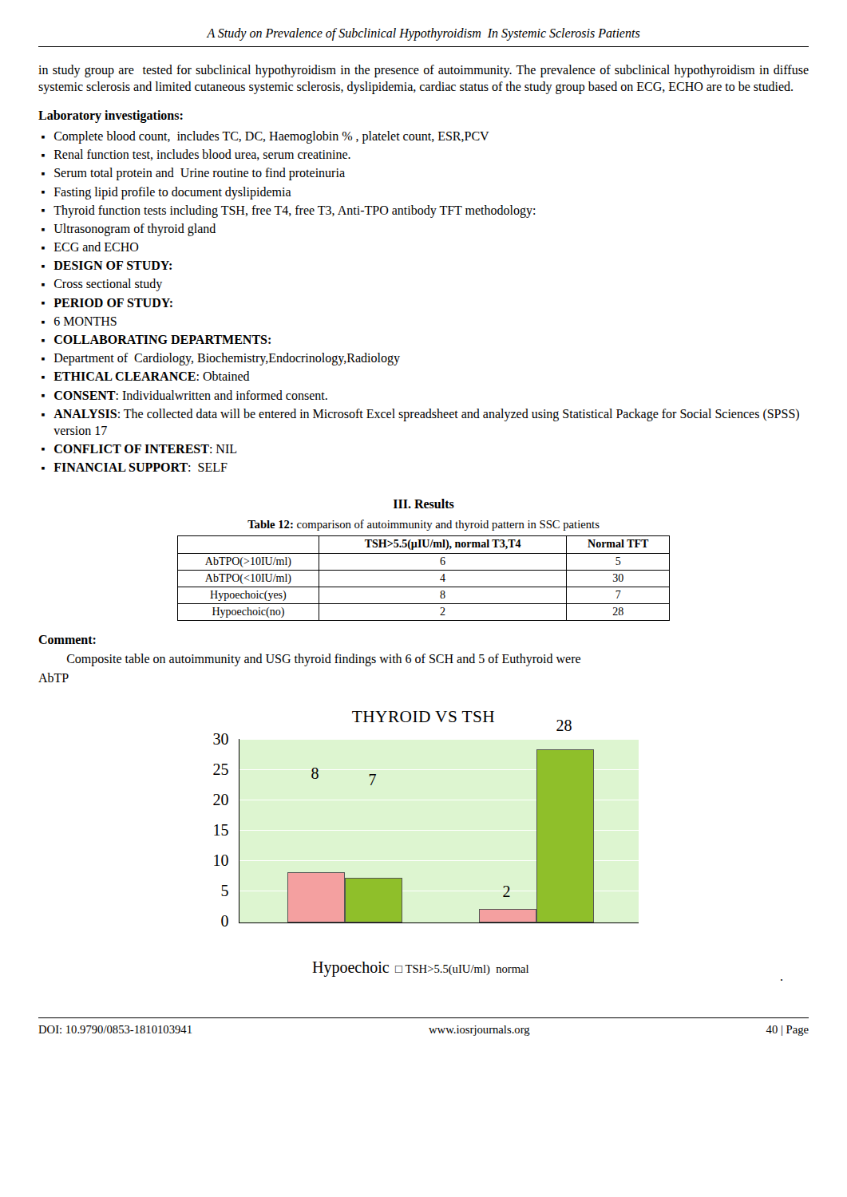A Study on Prevalence of Subclinical Hypothyroidism In Systemic Sclerosis Patients
in study group are tested for subclinical hypothyroidism in the presence of autoimmunity. The prevalence of subclinical hypothyroidism in diffuse systemic sclerosis and limited cutaneous systemic sclerosis, dyslipidemia, cardiac status of the study group based on ECG, ECHO are to be studied.
Laboratory investigations:
Complete blood count, includes TC, DC, Haemoglobin % , platelet count, ESR,PCV
Renal function test, includes blood urea, serum creatinine.
Serum total protein and Urine routine to find proteinuria
Fasting lipid profile to document dyslipidemia
Thyroid function tests including TSH, free T4, free T3, Anti-TPO antibody TFT methodology:
Ultrasonogram of thyroid gland
ECG and ECHO
DESIGN OF STUDY:
Cross sectional study
PERIOD OF STUDY:
6 MONTHS
COLLABORATING DEPARTMENTS:
Department of Cardiology, Biochemistry,Endocrinology,Radiology
ETHICAL CLEARANCE: Obtained
CONSENT: Individualwritten and informed consent.
ANALYSIS: The collected data will be entered in Microsoft Excel spreadsheet and analyzed using Statistical Package for Social Sciences (SPSS) version 17
CONFLICT OF INTEREST: NIL
FINANCIAL SUPPORT: SELF
III. Results
Table 12: comparison of autoimmunity and thyroid pattern in SSC patients
| | TSH>5.5(µIU/ml), normal T3,T4 | Normal TFT |
| --- | --- | --- |
| AbTPO(>10IU/ml) | 6 | 5 |
| AbTPO(<10IU/ml) | 4 | 30 |
| Hypoechoic(yes) | 8 | 7 |
| Hypoechoic(no) | 2 | 28 |
Comment:
Composite table on autoimmunity and USG thyroid findings with 6 of SCH and 5 of Euthyroid were
AbTP
THYROID VS TSH
30 25 20 15 10 5 0
8
7
2
28
Hypoechoic □ TSH>5.5(uIU/ml) normal
.
DOI: 10.9790/0853-1810103941
www.iosrjournals.org
40 | Page